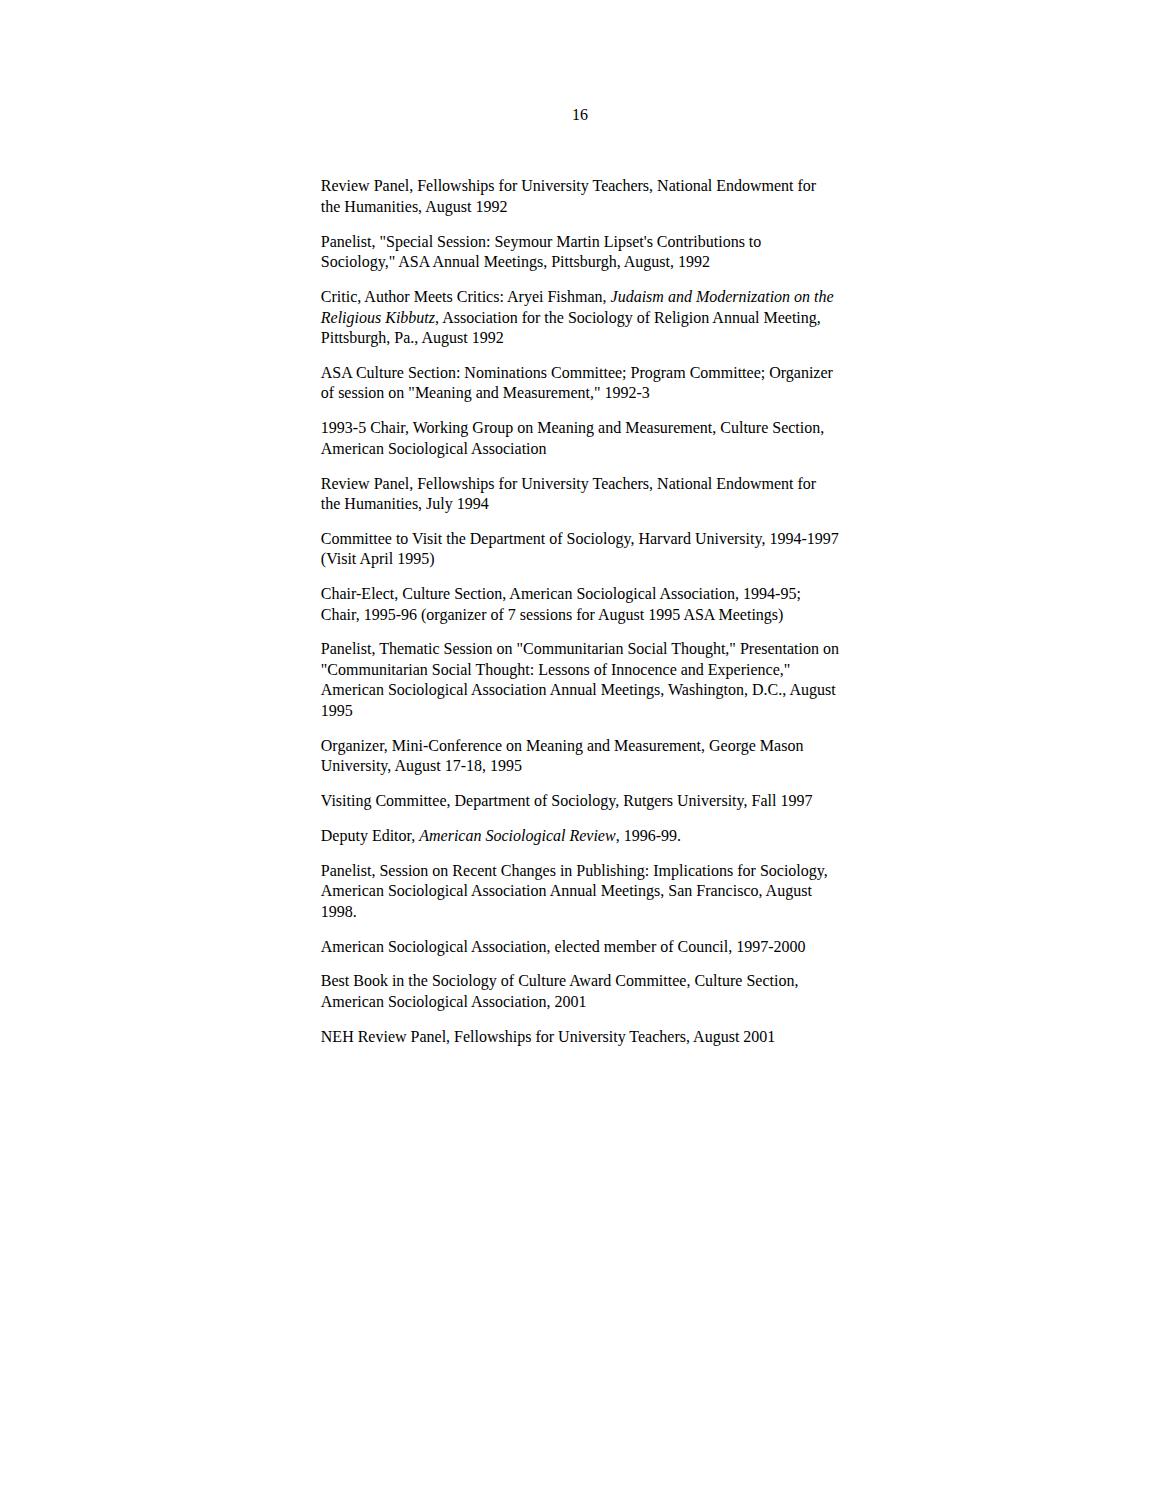16
Review Panel, Fellowships for University Teachers, National Endowment for the Humanities, August 1992
Panelist, "Special Session: Seymour Martin Lipset's Contributions to Sociology," ASA Annual Meetings, Pittsburgh, August, 1992
Critic, Author Meets Critics: Aryei Fishman, Judaism and Modernization on the Religious Kibbutz, Association for the Sociology of Religion Annual Meeting, Pittsburgh, Pa., August 1992
ASA Culture Section: Nominations Committee; Program Committee; Organizer of session on "Meaning and Measurement," 1992-3
1993-5 Chair, Working Group on Meaning and Measurement, Culture Section, American Sociological Association
Review Panel, Fellowships for University Teachers, National Endowment for the Humanities, July 1994
Committee to Visit the Department of Sociology, Harvard University, 1994-1997 (Visit April 1995)
Chair-Elect, Culture Section, American Sociological Association, 1994-95; Chair, 1995-96 (organizer of 7 sessions for August 1995 ASA Meetings)
Panelist, Thematic Session on "Communitarian Social Thought," Presentation on "Communitarian Social Thought: Lessons of Innocence and Experience," American Sociological Association Annual Meetings, Washington, D.C., August 1995
Organizer, Mini-Conference on Meaning and Measurement, George Mason University, August 17-18, 1995
Visiting Committee, Department of Sociology, Rutgers University, Fall 1997
Deputy Editor, American Sociological Review, 1996-99.
Panelist, Session on Recent Changes in Publishing: Implications for Sociology, American Sociological Association Annual Meetings, San Francisco, August 1998.
American Sociological Association, elected member of Council, 1997-2000
Best Book in the Sociology of Culture Award Committee, Culture Section, American Sociological Association, 2001
NEH Review Panel, Fellowships for University Teachers, August 2001